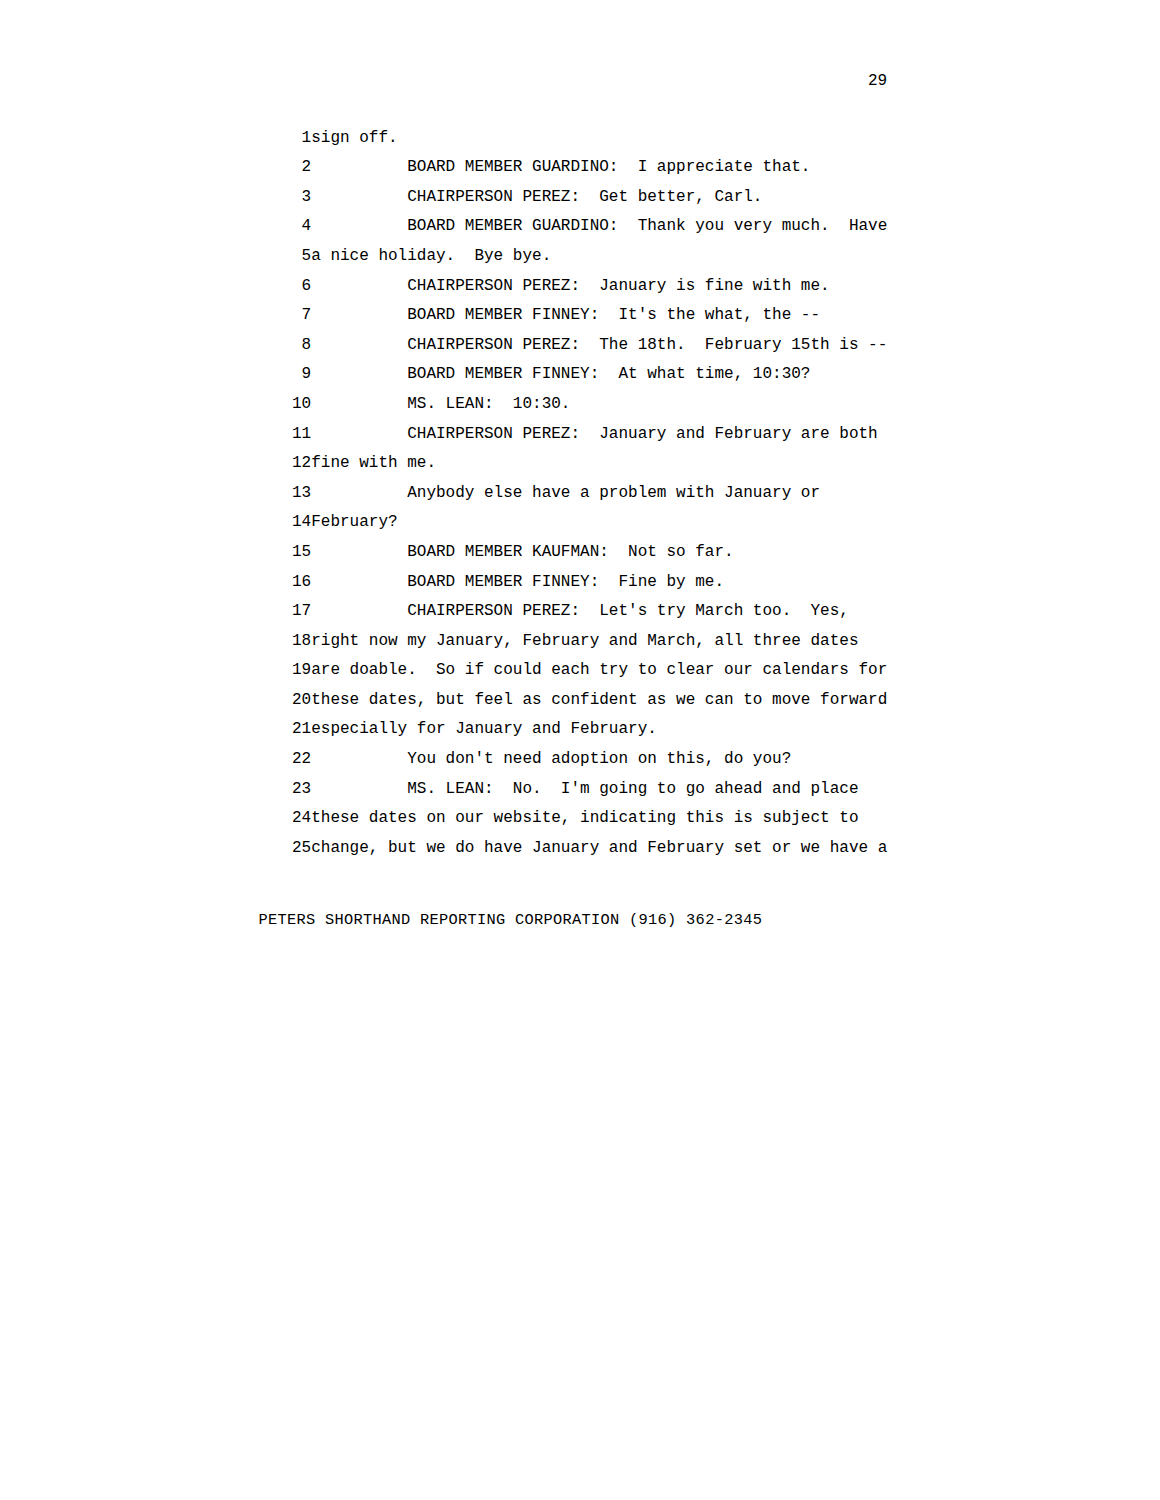29
| 1 | sign off. |
| 2 | BOARD MEMBER GUARDINO: I appreciate that. |
| 3 | CHAIRPERSON PEREZ: Get better, Carl. |
| 4 | BOARD MEMBER GUARDINO: Thank you very much. Have |
| 5 | a nice holiday. Bye bye. |
| 6 | CHAIRPERSON PEREZ: January is fine with me. |
| 7 | BOARD MEMBER FINNEY: It's the what, the -- |
| 8 | CHAIRPERSON PEREZ: The 18th. February 15th is -- |
| 9 | BOARD MEMBER FINNEY: At what time, 10:30? |
| 10 | MS. LEAN: 10:30. |
| 11 | CHAIRPERSON PEREZ: January and February are both |
| 12 | fine with me. |
| 13 | Anybody else have a problem with January or |
| 14 | February? |
| 15 | BOARD MEMBER KAUFMAN: Not so far. |
| 16 | BOARD MEMBER FINNEY: Fine by me. |
| 17 | CHAIRPERSON PEREZ: Let's try March too. Yes, |
| 18 | right now my January, February and March, all three dates |
| 19 | are doable. So if could each try to clear our calendars for |
| 20 | these dates, but feel as confident as we can to move forward |
| 21 | especially for January and February. |
| 22 | You don't need adoption on this, do you? |
| 23 | MS. LEAN: No. I'm going to go ahead and place |
| 24 | these dates on our website, indicating this is subject to |
| 25 | change, but we do have January and February set or we have a |
PETERS SHORTHAND REPORTING CORPORATION (916) 362-2345